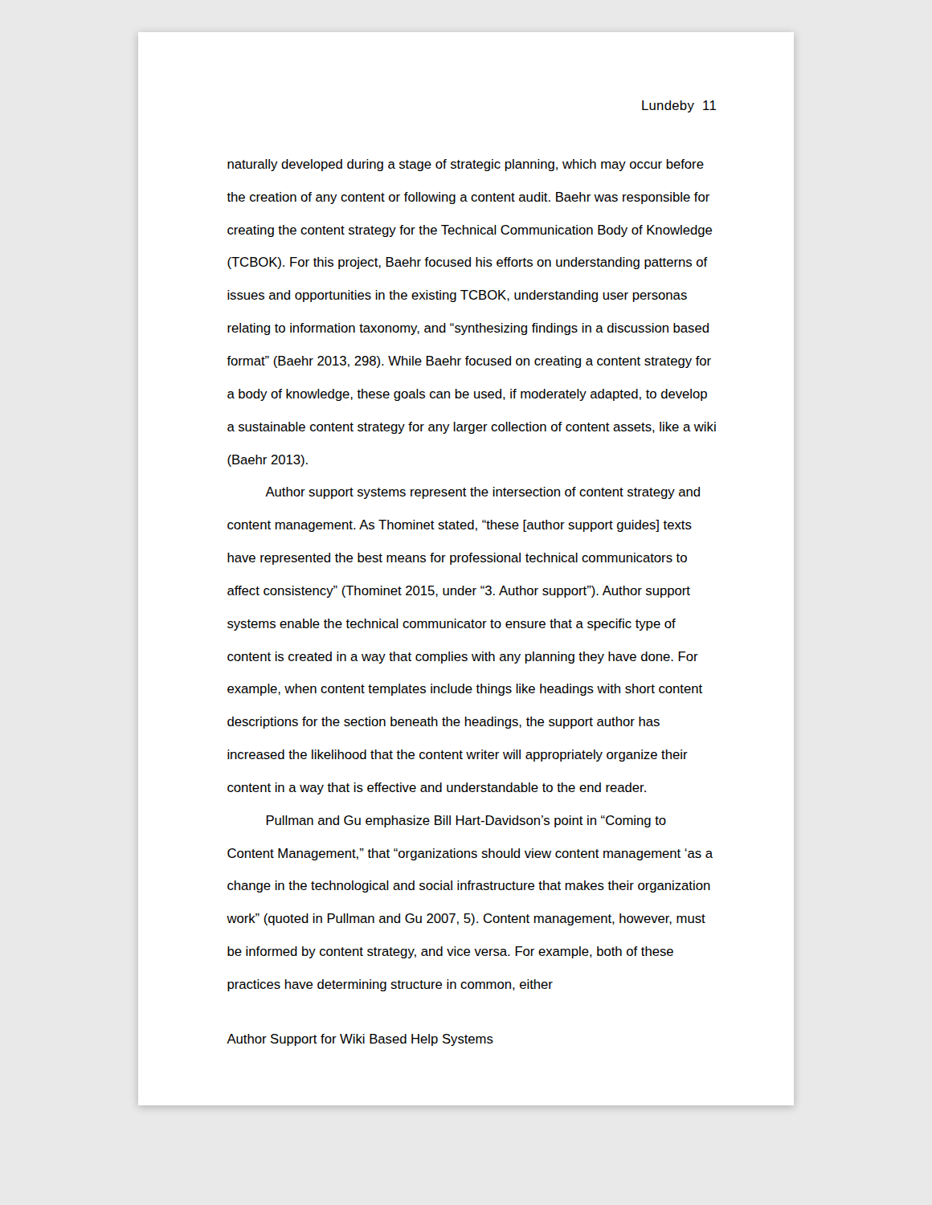Lundeby 11
naturally developed during a stage of strategic planning, which may occur before the creation of any content or following a content audit. Baehr was responsible for creating the content strategy for the Technical Communication Body of Knowledge (TCBOK). For this project, Baehr focused his efforts on understanding patterns of issues and opportunities in the existing TCBOK, understanding user personas relating to information taxonomy, and “synthesizing findings in a discussion based format” (Baehr 2013, 298). While Baehr focused on creating a content strategy for a body of knowledge, these goals can be used, if moderately adapted, to develop a sustainable content strategy for any larger collection of content assets, like a wiki (Baehr 2013).
Author support systems represent the intersection of content strategy and content management. As Thominet stated, “these [author support guides] texts have represented the best means for professional technical communicators to affect consistency” (Thominet 2015, under “3. Author support”). Author support systems enable the technical communicator to ensure that a specific type of content is created in a way that complies with any planning they have done. For example, when content templates include things like headings with short content descriptions for the section beneath the headings, the support author has increased the likelihood that the content writer will appropriately organize their content in a way that is effective and understandable to the end reader.
Pullman and Gu emphasize Bill Hart-Davidson’s point in “Coming to Content Management,” that “organizations should view content management ‘as a change in the technological and social infrastructure that makes their organization work” (quoted in Pullman and Gu 2007, 5). Content management, however, must be informed by content strategy, and vice versa. For example, both of these practices have determining structure in common, either
Author Support for Wiki Based Help Systems